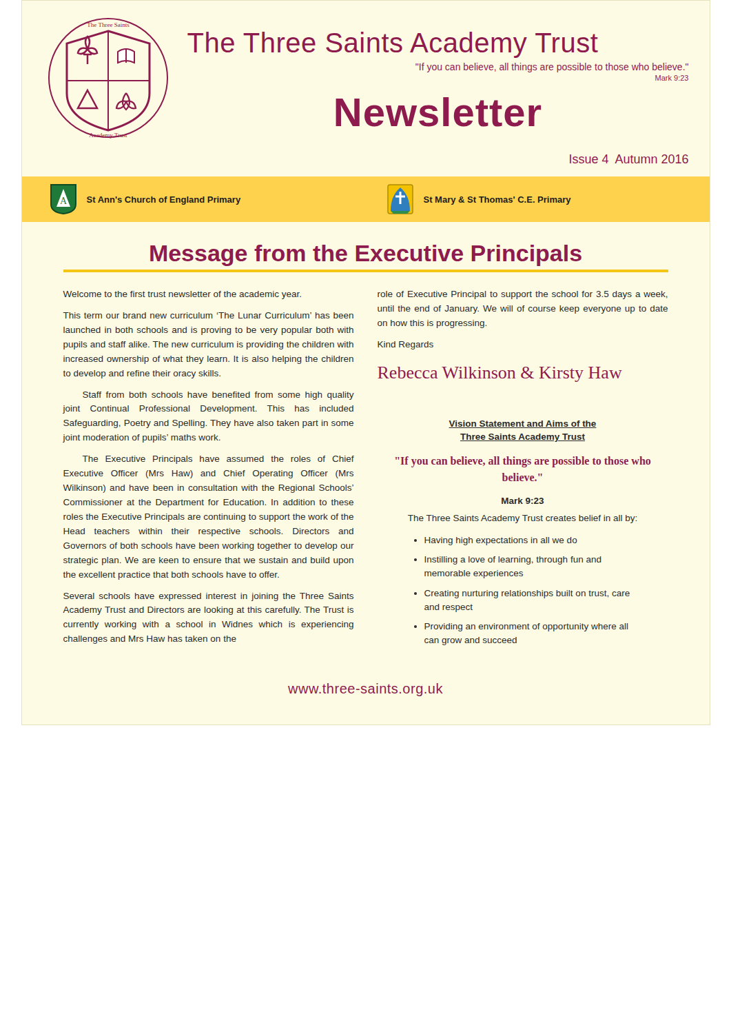The Three Saints Academy Trust
The Three Saints Academy Trust
"If you can believe, all things are possible to those who believe." Mark 9:23
Newsletter
Issue 4 Autumn 2016
A St Ann's Church of England Primary
St Mary & St Thomas' C.E. Primary
Message from the Executive Principals
Welcome to the first trust newsletter of the academic year.
This term our brand new curriculum ‘The Lunar Curriculum’ has been launched in both schools and is proving to be very popular both with pupils and staff alike. The new curriculum is providing the children with increased ownership of what they learn. It is also helping the children to develop and refine their oracy skills.
Staff from both schools have benefited from some high quality joint Continual Professional Development. This has included Safeguarding, Poetry and Spelling. They have also taken part in some joint moderation of pupils’ maths work.
The Executive Principals have assumed the roles of Chief Executive Officer (Mrs Haw) and Chief Operating Officer (Mrs Wilkinson) and have been in consultation with the Regional Schools’ Commissioner at the Department for Education. In addition to these roles the Executive Principals are continuing to support the work of the Head teachers within their respective schools. Directors and Governors of both schools have been working together to develop our strategic plan. We are keen to ensure that we sustain and build upon the excellent practice that both schools have to offer.
Several schools have expressed interest in joining the Three Saints Academy Trust and Directors are looking at this carefully. The Trust is currently working with a school in Widnes which is experiencing challenges and Mrs Haw has taken on the
role of Executive Principal to support the school for 3.5 days a week, until the end of January. We will of course keep everyone up to date on how this is progressing.
Kind Regards
Rebecca Wilkinson & Kirsty Haw
Vision Statement and Aims of the
Three Saints Academy Trust
"If you can believe, all things are possible to those who believe."
Mark 9:23
The Three Saints Academy Trust creates belief in all by:
Having high expectations in all we do
Instilling a love of learning, through fun and memorable experiences
Creating nurturing relationships built on trust, care and respect
Providing an environment of opportunity where all can grow and succeed
www.three-saints.org.uk